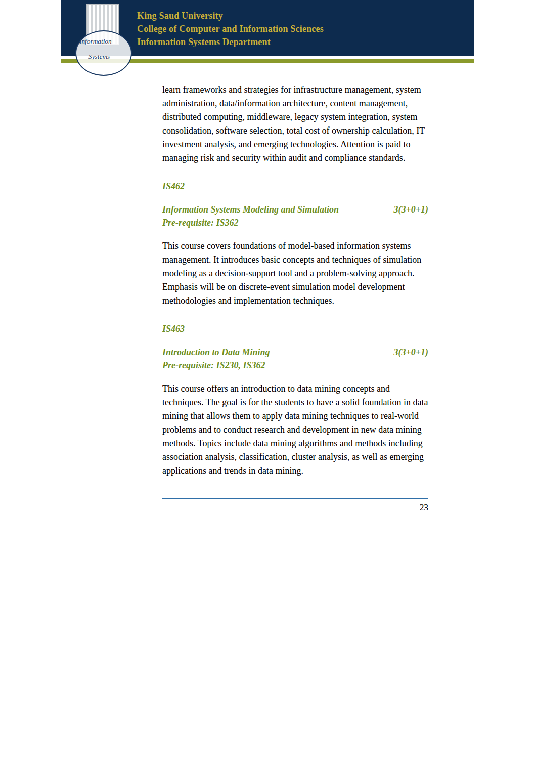Information
Systems
King Saud University
College of Computer and Information Sciences
Information Systems Department
learn frameworks and strategies for infrastructure management, system administration, data/information architecture, content management, distributed computing, middleware, legacy system integration, system consolidation, software selection, total cost of ownership calculation, IT investment analysis, and emerging technologies. Attention is paid to managing risk and security within audit and compliance standards.
IS462
Information Systems Modeling and Simulation 3(3+0+1)
Pre-requisite: IS362
This course covers foundations of model-based information systems management. It introduces basic concepts and techniques of simulation modeling as a decision-support tool and a problem-solving approach. Emphasis will be on discrete-event simulation model development methodologies and implementation techniques.
IS463
Introduction to Data Mining 3(3+0+1)
Pre-requisite: IS230, IS362
This course offers an introduction to data mining concepts and techniques. The goal is for the students to have a solid foundation in data mining that allows them to apply data mining techniques to real-world problems and to conduct research and development in new data mining methods. Topics include data mining algorithms and methods including association analysis, classification, cluster analysis, as well as emerging applications and trends in data mining.
23